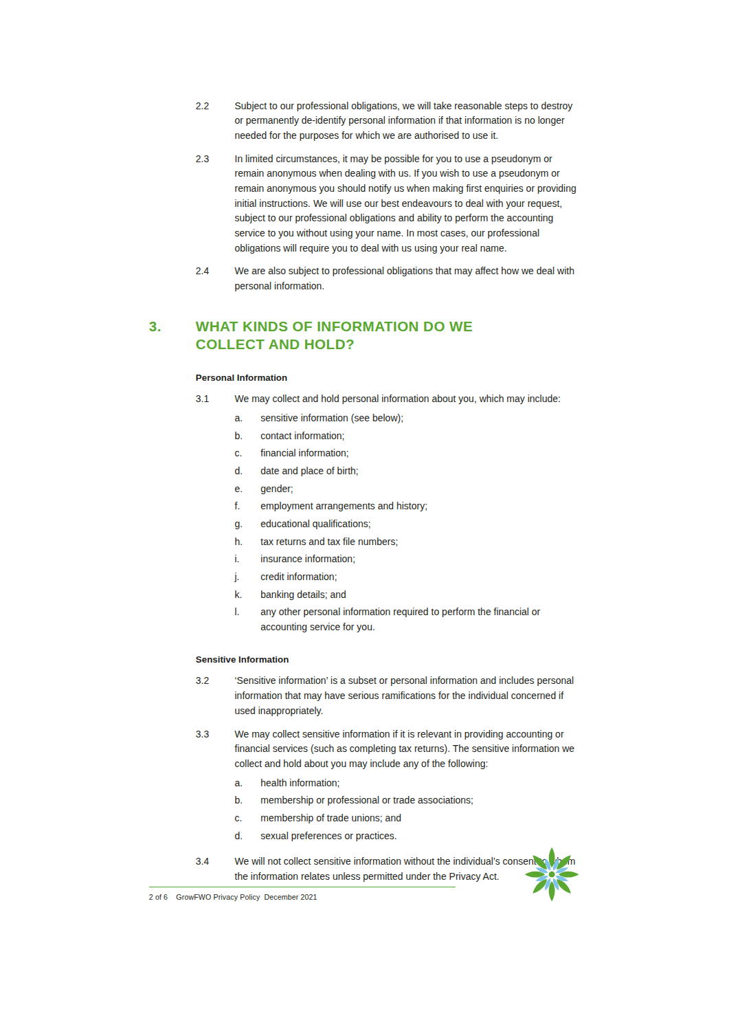2.2
Subject to our professional obligations, we will take reasonable steps to destroy or permanently de-identify personal information if that information is no longer needed for the purposes for which we are authorised to use it.
2.3
In limited circumstances, it may be possible for you to use a pseudonym or remain anonymous when dealing with us. If you wish to use a pseudonym or remain anonymous you should notify us when making first enquiries or providing initial instructions. We will use our best endeavours to deal with your request, subject to our professional obligations and ability to perform the accounting service to you without using your name. In most cases, our professional obligations will require you to deal with us using your real name.
2.4
We are also subject to professional obligations that may affect how we deal with personal information.
3. What kinds of information do we collect and hold?
Personal Information
3.1
We may collect and hold personal information about you, which may include:
a. sensitive information (see below);
b. contact information;
c. financial information;
d. date and place of birth;
e. gender;
f. employment arrangements and history;
g. educational qualifications;
h. tax returns and tax file numbers;
i. insurance information;
j. credit information;
k. banking details; and
l. any other personal information required to perform the financial or accounting service for you.
Sensitive Information
3.2
‘Sensitive information’ is a subset or personal information and includes personal information that may have serious ramifications for the individual concerned if used inappropriately.
3.3
We may collect sensitive information if it is relevant in providing accounting or financial services (such as completing tax returns). The sensitive information we collect and hold about you may include any of the following:
a. health information;
b. membership or professional or trade associations;
c. membership of trade unions; and
d. sexual preferences or practices.
3.4
We will not collect sensitive information without the individual’s consent to whom the information relates unless permitted under the Privacy Act.
2 of 6 GrowFWO Privacy Policy December 2021